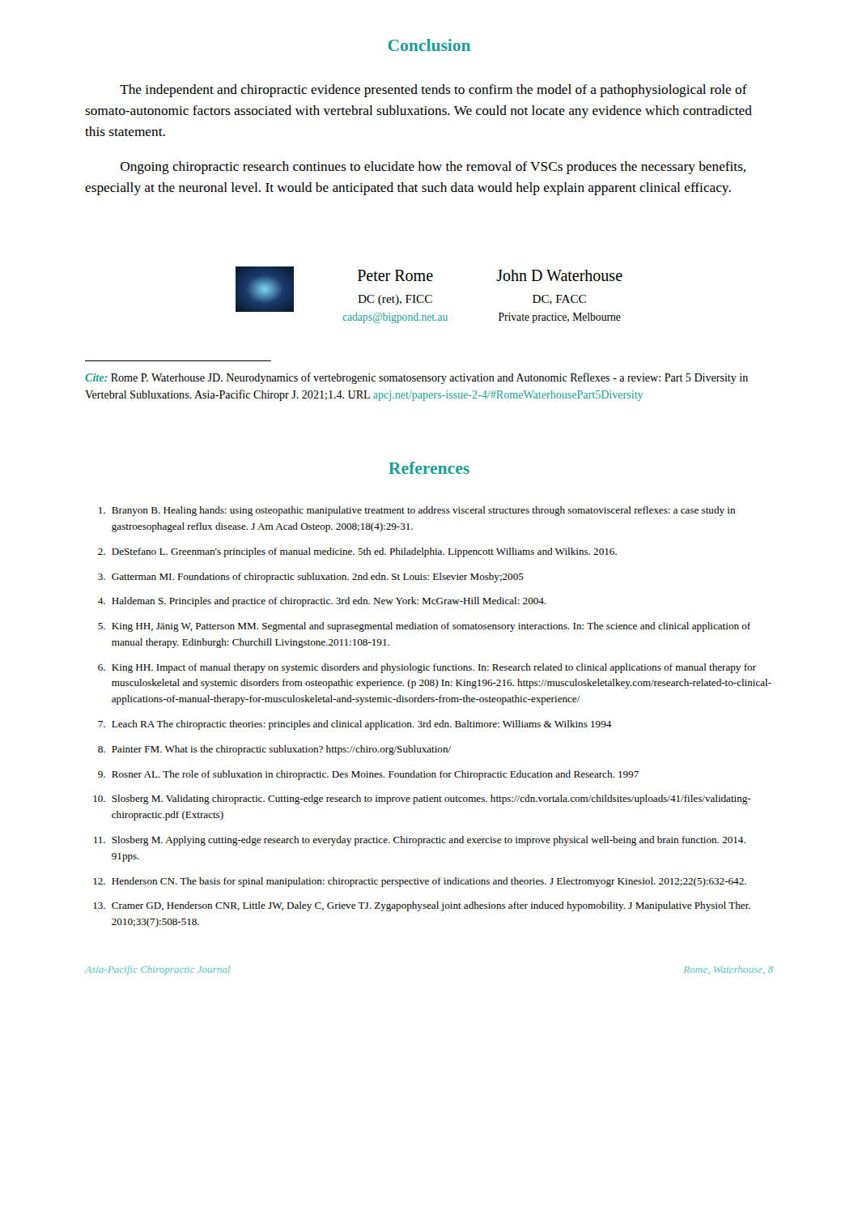Conclusion
The independent and chiropractic evidence presented tends to confirm the model of a pathophysiological role of somato-autonomic factors associated with vertebral subluxations. We could not locate any evidence which contradicted this statement.
Ongoing chiropractic research continues to elucidate how the removal of VSCs produces the necessary benefits, especially at the neuronal level. It would be anticipated that such data would help explain apparent clinical efficacy.
Peter Rome
DC (ret), FICC
cadaps@bigpond.net.au
John D Waterhouse
DC, FACC
Private practice, Melbourne
Cite: Rome P. Waterhouse JD. Neurodynamics of vertebrogenic somatosensory activation and Autonomic Reflexes - a review: Part 5 Diversity in Vertebral Subluxations. Asia-Pacific Chiropr J. 2021;1.4. URL apcj.net/papers-issue-2-4/#RomeWaterhousePart5Diversity
References
Branyon B. Healing hands: using osteopathic manipulative treatment to address visceral structures through somatovisceral reflexes: a case study in gastroesophageal reflux disease. J Am Acad Osteop. 2008;18(4):29-31.
DeStefano L. Greenman's principles of manual medicine. 5th ed. Philadelphia. Lippencott Williams and Wilkins. 2016.
Gatterman MI. Foundations of chiropractic subluxation. 2nd edn. St Louis: Elsevier Mosby;2005
Haldeman S. Principles and practice of chiropractic. 3rd edn. New York: McGraw-Hill Medical: 2004.
King HH, Jänig W, Patterson MM. Segmental and suprasegmental mediation of somatosensory interactions. In: The science and clinical application of manual therapy. Edinburgh: Churchill Livingstone.2011:108-191.
King HH. Impact of manual therapy on systemic disorders and physiologic functions. In: Research related to clinical applications of manual therapy for musculoskeletal and systemic disorders from osteopathic experience. (p 208) In: King196-216. https://musculoskeletalkey.com/research-related-to-clinical-applications-of-manual-therapy-for-musculoskeletal-and-systemic-disorders-from-the-osteopathic-experience/
Leach RA The chiropractic theories: principles and clinical application. 3rd edn. Baltimore: Williams & Wilkins 1994
Painter FM. What is the chiropractic subluxation? https://chiro.org/Subluxation/
Rosner AL. The role of subluxation in chiropractic. Des Moines. Foundation for Chiropractic Education and Research. 1997
Slosberg M. Validating chiropractic. Cutting-edge research to improve patient outcomes. https://cdn.vortala.com/childsites/uploads/41/files/validating-chiropractic.pdf (Extracts)
Slosberg M. Applying cutting-edge research to everyday practice. Chiropractic and exercise to improve physical well-being and brain function. 2014. 91pps.
Henderson CN. The basis for spinal manipulation: chiropractic perspective of indications and theories. J Electromyogr Kinesiol. 2012;22(5):632-642.
Cramer GD, Henderson CNR, Little JW, Daley C, Grieve TJ. Zygapophyseal joint adhesions after induced hypomobility. J Manipulative Physiol Ther. 2010;33(7):508-518.
Asia-Pacific Chiropractic Journal Rome, Waterhouse, 8